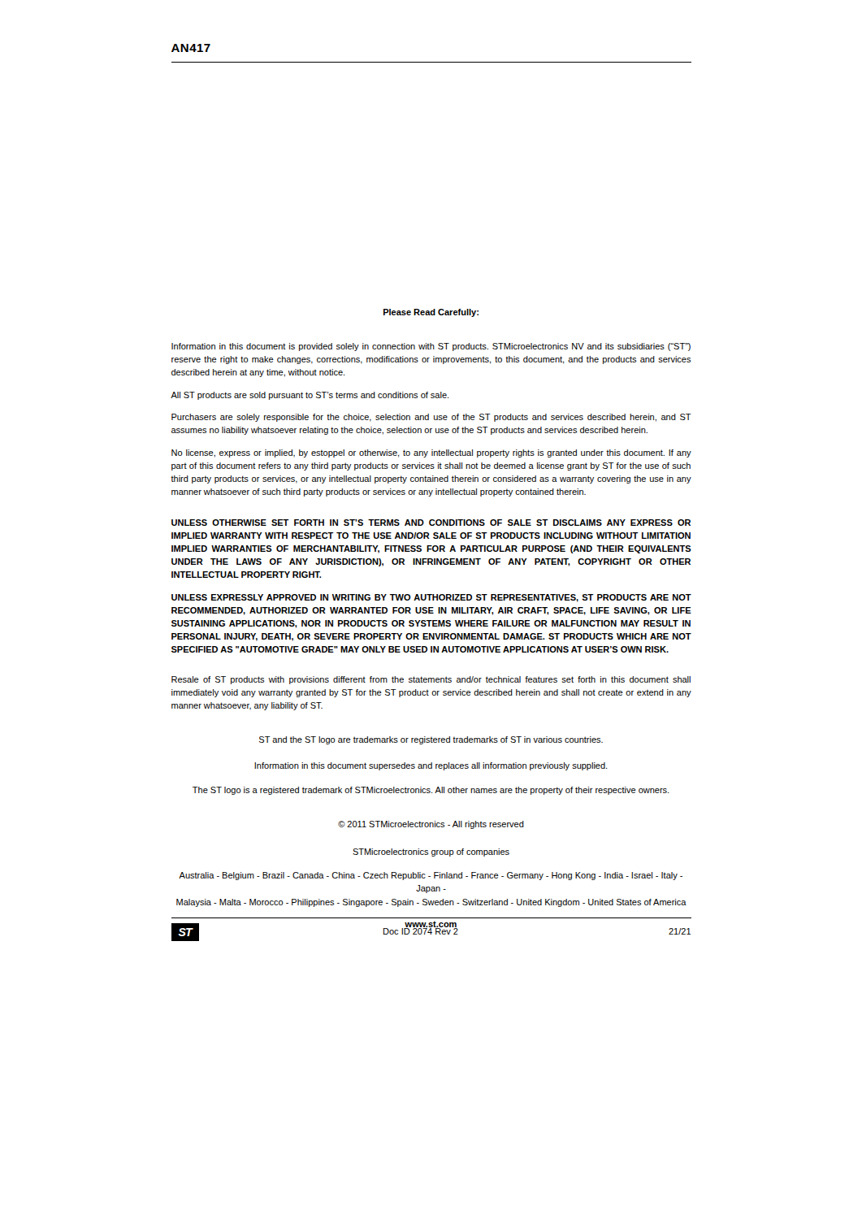AN417
Please Read Carefully:
Information in this document is provided solely in connection with ST products. STMicroelectronics NV and its subsidiaries (“ST”) reserve the right to make changes, corrections, modifications or improvements, to this document, and the products and services described herein at any time, without notice.
All ST products are sold pursuant to ST’s terms and conditions of sale.
Purchasers are solely responsible for the choice, selection and use of the ST products and services described herein, and ST assumes no liability whatsoever relating to the choice, selection or use of the ST products and services described herein.
No license, express or implied, by estoppel or otherwise, to any intellectual property rights is granted under this document. If any part of this document refers to any third party products or services it shall not be deemed a license grant by ST for the use of such third party products or services, or any intellectual property contained therein or considered as a warranty covering the use in any manner whatsoever of such third party products or services or any intellectual property contained therein.
Unless otherwise set forth in ST’s terms and conditions of sale ST disclaims any express or implied warranty with respect to the use and/or sale of ST products including without limitation implied warranties of merchantability, fitness for a particular purpose (and their equivalents under the laws of any jurisdiction), or infringement of any patent, copyright or other intellectual property right.
Unless expressly approved in writing by two authorized ST representatives, ST products are not recommended, authorized or warranted for use in military, air craft, space, life saving, or life sustaining applications, nor in products or systems where failure or malfunction may result in personal injury, death, or severe property or environmental damage. ST products which are not specified as "automotive grade" may only be used in automotive applications at user’s own risk.
Resale of ST products with provisions different from the statements and/or technical features set forth in this document shall immediately void any warranty granted by ST for the ST product or service described herein and shall not create or extend in any manner whatsoever, any liability of ST.
ST and the ST logo are trademarks or registered trademarks of ST in various countries.
Information in this document supersedes and replaces all information previously supplied.
The ST logo is a registered trademark of STMicroelectronics. All other names are the property of their respective owners.
© 2011 STMicroelectronics - All rights reserved
STMicroelectronics group of companies
Australia - Belgium - Brazil - Canada - China - Czech Republic - Finland - France - Germany - Hong Kong - India - Israel - Italy - Japan -
Malaysia - Malta - Morocco - Philippines - Singapore - Spain - Sweden - Switzerland - United Kingdom - United States of America
www.st.com
ST
Doc ID 2074 Rev 2
21/21